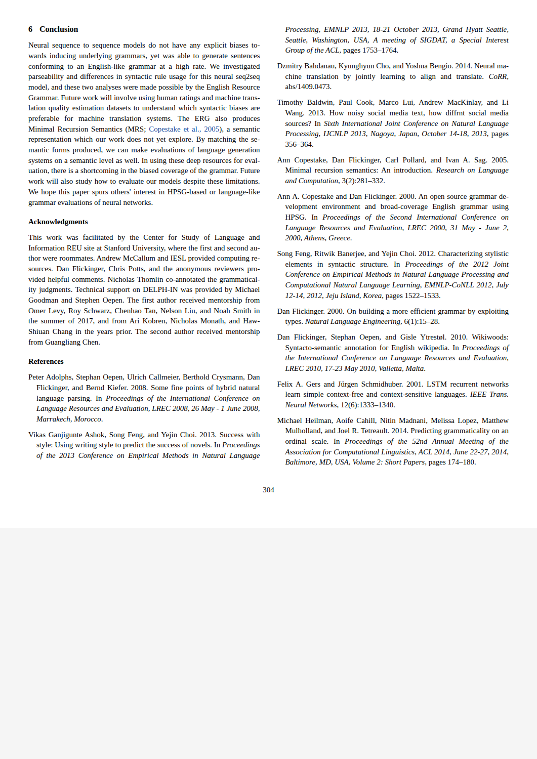6 Conclusion
Neural sequence to sequence models do not have any explicit biases towards inducing underlying grammars, yet was able to generate sentences conforming to an English-like grammar at a high rate. We investigated parseability and differences in syntactic rule usage for this neural seq2seq model, and these two analyses were made possible by the English Resource Grammar. Future work will involve using human ratings and machine translation quality estimation datasets to understand which syntactic biases are preferable for machine translation systems. The ERG also produces Minimal Recursion Semantics (MRS; Copestake et al., 2005), a semantic representation which our work does not yet explore. By matching the semantic forms produced, we can make evaluations of language generation systems on a semantic level as well. In using these deep resources for evaluation, there is a shortcoming in the biased coverage of the grammar. Future work will also study how to evaluate our models despite these limitations. We hope this paper spurs others' interest in HPSG-based or language-like grammar evaluations of neural networks.
Acknowledgments
This work was facilitated by the Center for Study of Language and Information REU site at Stanford University, where the first and second author were roommates. Andrew McCallum and IESL provided computing resources. Dan Flickinger, Chris Potts, and the anonymous reviewers provided helpful comments. Nicholas Thomlin co-annotated the grammaticality judgments. Technical support on DELPH-IN was provided by Michael Goodman and Stephen Oepen. The first author received mentorship from Omer Levy, Roy Schwarz, Chenhao Tan, Nelson Liu, and Noah Smith in the summer of 2017, and from Ari Kobren, Nicholas Monath, and Haw-Shiuan Chang in the years prior. The second author received mentorship from Guangliang Chen.
References
Peter Adolphs, Stephan Oepen, Ulrich Callmeier, Berthold Crysmann, Dan Flickinger, and Bernd Kiefer. 2008. Some fine points of hybrid natural language parsing. In Proceedings of the International Conference on Language Resources and Evaluation, LREC 2008, 26 May - 1 June 2008, Marrakech, Morocco.
Vikas Ganjigunte Ashok, Song Feng, and Yejin Choi. 2013. Success with style: Using writing style to predict the success of novels. In Proceedings of the 2013 Conference on Empirical Methods in Natural Language Processing, EMNLP 2013, 18-21 October 2013, Grand Hyatt Seattle, Seattle, Washington, USA, A meeting of SIGDAT, a Special Interest Group of the ACL, pages 1753–1764.
Dzmitry Bahdanau, Kyunghyun Cho, and Yoshua Bengio. 2014. Neural machine translation by jointly learning to align and translate. CoRR, abs/1409.0473.
Timothy Baldwin, Paul Cook, Marco Lui, Andrew MacKinlay, and Li Wang. 2013. How noisy social media text, how diffrnt social media sources? In Sixth International Joint Conference on Natural Language Processing, IJCNLP 2013, Nagoya, Japan, October 14-18, 2013, pages 356–364.
Ann Copestake, Dan Flickinger, Carl Pollard, and Ivan A. Sag. 2005. Minimal recursion semantics: An introduction. Research on Language and Computation, 3(2):281–332.
Ann A. Copestake and Dan Flickinger. 2000. An open source grammar development environment and broad-coverage English grammar using HPSG. In Proceedings of the Second International Conference on Language Resources and Evaluation, LREC 2000, 31 May - June 2, 2000, Athens, Greece.
Song Feng, Ritwik Banerjee, and Yejin Choi. 2012. Characterizing stylistic elements in syntactic structure. In Proceedings of the 2012 Joint Conference on Empirical Methods in Natural Language Processing and Computational Natural Language Learning, EMNLP-CoNLL 2012, July 12-14, 2012, Jeju Island, Korea, pages 1522–1533.
Dan Flickinger. 2000. On building a more efficient grammar by exploiting types. Natural Language Engineering, 6(1):15–28.
Dan Flickinger, Stephan Oepen, and Gisle Ytrestøl. 2010. Wikiwoods: Syntacto-semantic annotation for English wikipedia. In Proceedings of the International Conference on Language Resources and Evaluation, LREC 2010, 17-23 May 2010, Valletta, Malta.
Felix A. Gers and Jürgen Schmidhuber. 2001. LSTM recurrent networks learn simple context-free and context-sensitive languages. IEEE Trans. Neural Networks, 12(6):1333–1340.
Michael Heilman, Aoife Cahill, Nitin Madnani, Melissa Lopez, Matthew Mulholland, and Joel R. Tetreault. 2014. Predicting grammaticality on an ordinal scale. In Proceedings of the 52nd Annual Meeting of the Association for Computational Linguistics, ACL 2014, June 22-27, 2014, Baltimore, MD, USA, Volume 2: Short Papers, pages 174–180.
304